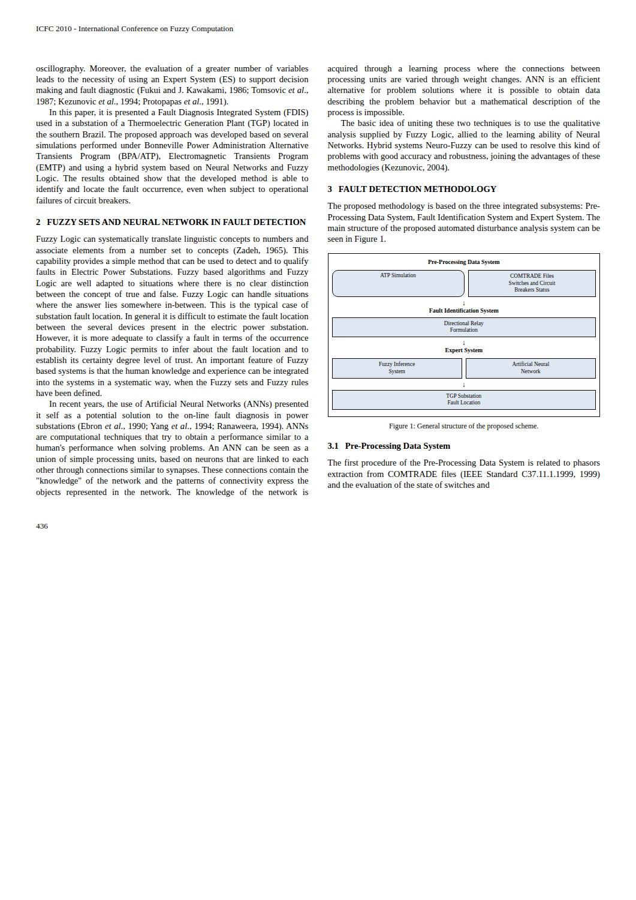ICFC 2010 - International Conference on Fuzzy Computation
oscillography. Moreover, the evaluation of a greater number of variables leads to the necessity of using an Expert System (ES) to support decision making and fault diagnostic (Fukui and J. Kawakami, 1986; Tomsovic et al., 1987; Kezunovic et al., 1994; Protopapas et al., 1991).
In this paper, it is presented a Fault Diagnosis Integrated System (FDIS) used in a substation of a Thermoelectric Generation Plant (TGP) located in the southern Brazil. The proposed approach was developed based on several simulations performed under Bonneville Power Administration Alternative Transients Program (BPA/ATP), Electromagnetic Transients Program (EMTP) and using a hybrid system based on Neural Networks and Fuzzy Logic. The results obtained show that the developed method is able to identify and locate the fault occurrence, even when subject to operational failures of circuit breakers.
2 FUZZY SETS AND NEURAL NETWORK IN FAULT DETECTION
Fuzzy Logic can systematically translate linguistic concepts to numbers and associate elements from a number set to concepts (Zadeh, 1965). This capability provides a simple method that can be used to detect and to qualify faults in Electric Power Substations. Fuzzy based algorithms and Fuzzy Logic are well adapted to situations where there is no clear distinction between the concept of true and false. Fuzzy Logic can handle situations where the answer lies somewhere in-between. This is the typical case of substation fault location. In general it is difficult to estimate the fault location between the several devices present in the electric power substation. However, it is more adequate to classify a fault in terms of the occurrence probability. Fuzzy Logic permits to infer about the fault location and to establish its certainty degree level of trust. An important feature of Fuzzy based systems is that the human knowledge and experience can be integrated into the systems in a systematic way, when the Fuzzy sets and Fuzzy rules have been defined.
In recent years, the use of Artificial Neural Networks (ANNs) presented it self as a potential solution to the on-line fault diagnosis in power substations (Ebron et al., 1990; Yang et al., 1994; Ranaweera, 1994). ANNs are computational techniques that try to obtain a performance similar to a human's performance when solving problems. An ANN can be seen as a union of simple processing units, based on neurons that are linked to each other through connections similar to synapses. These connections contain the "knowledge" of the network and the patterns of connectivity express the objects represented in the network. The knowledge of the network is acquired through a learning process where the connections between processing units are varied through weight changes. ANN is an efficient alternative for problem solutions where it is possible to obtain data describing the problem behavior but a mathematical description of the process is impossible.
The basic idea of uniting these two techniques is to use the qualitative analysis supplied by Fuzzy Logic, allied to the learning ability of Neural Networks. Hybrid systems Neuro-Fuzzy can be used to resolve this kind of problems with good accuracy and robustness, joining the advantages of these methodologies (Kezunovic, 2004).
3 FAULT DETECTION METHODOLOGY
The proposed methodology is based on the three integrated subsystems: Pre-Processing Data System, Fault Identification System and Expert System. The main structure of the proposed automated disturbance analysis system can be seen in Figure 1.
Pre-Processing Data System
ATP Simulation
COMTRADE Files
Switches and Circuit
Breakers Status
↓
Fault Identification System
Directional Relay
Formulation
↓
Expert System
Fuzzy Inference
System
Artificial Neural
Network
↓
TGP Substation
Fault Location
Figure 1: General structure of the proposed scheme.
3.1 Pre-Processing Data System
The first procedure of the Pre-Processing Data System is related to phasors extraction from COMTRADE files (IEEE Standard C37.11.1.1999, 1999) and the evaluation of the state of switches and
436